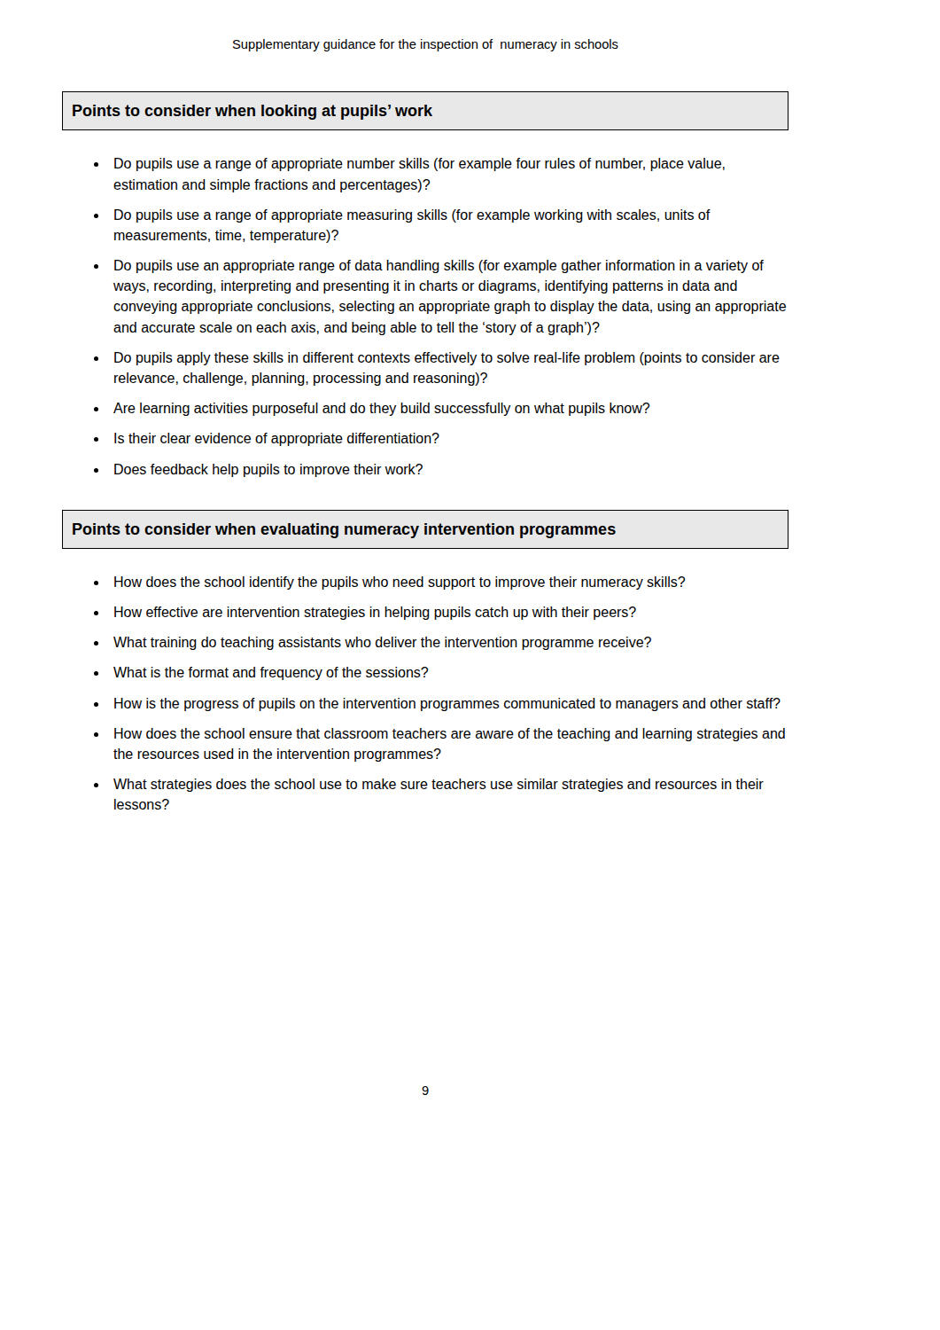Supplementary guidance for the inspection of numeracy in schools
Points to consider when looking at pupils’ work
Do pupils use a range of appropriate number skills (for example four rules of number, place value, estimation and simple fractions and percentages)?
Do pupils use a range of appropriate measuring skills (for example working with scales, units of measurements, time, temperature)?
Do pupils use an appropriate range of data handling skills (for example gather information in a variety of ways, recording, interpreting and presenting it in charts or diagrams, identifying patterns in data and conveying appropriate conclusions, selecting an appropriate graph to display the data, using an appropriate and accurate scale on each axis, and being able to tell the ‘story of a graph’)?
Do pupils apply these skills in different contexts effectively to solve real-life problem (points to consider are relevance, challenge, planning, processing and reasoning)?
Are learning activities purposeful and do they build successfully on what pupils know?
Is their clear evidence of appropriate differentiation?
Does feedback help pupils to improve their work?
Points to consider when evaluating numeracy intervention programmes
How does the school identify the pupils who need support to improve their numeracy skills?
How effective are intervention strategies in helping pupils catch up with their peers?
What training do teaching assistants who deliver the intervention programme receive?
What is the format and frequency of the sessions?
How is the progress of pupils on the intervention programmes communicated to managers and other staff?
How does the school ensure that classroom teachers are aware of the teaching and learning strategies and the resources used in the intervention programmes?
What strategies does the school use to make sure teachers use similar strategies and resources in their lessons?
9